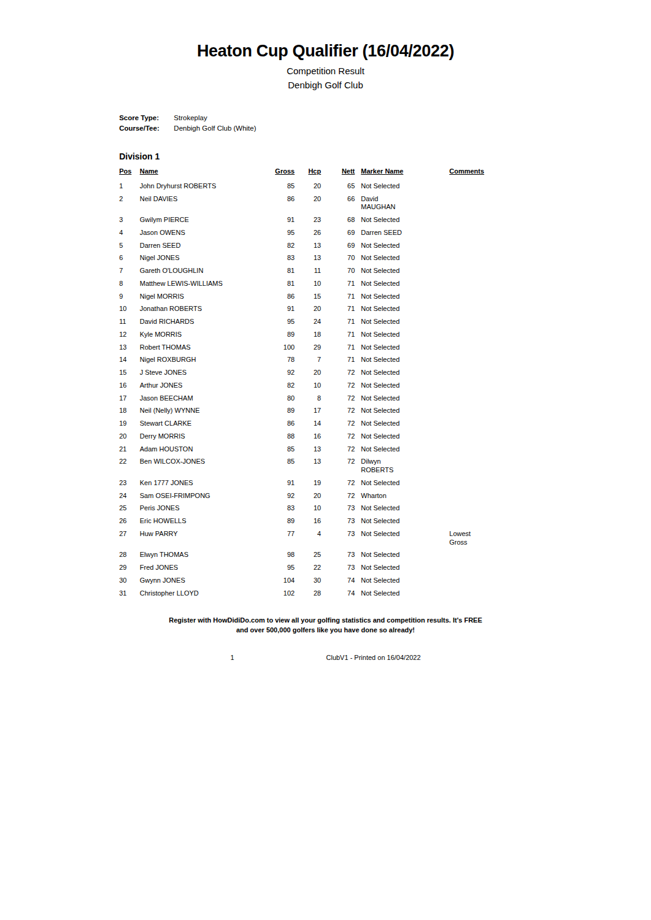Heaton Cup Qualifier (16/04/2022)
Competition Result
Denbigh Golf Club
Score Type: Strokeplay
Course/Tee: Denbigh Golf Club (White)
Division 1
| Pos | Name | Gross | Hcp | Nett | Marker Name | Comments |
| --- | --- | --- | --- | --- | --- | --- |
| 1 | John Dryhurst ROBERTS | 85 | 20 | 65 | Not Selected | |
| 2 | Neil DAVIES | 86 | 20 | 66 | David MAUGHAN | |
| 3 | Gwilym PIERCE | 91 | 23 | 68 | Not Selected | |
| 4 | Jason OWENS | 95 | 26 | 69 | Darren SEED | |
| 5 | Darren SEED | 82 | 13 | 69 | Not Selected | |
| 6 | Nigel JONES | 83 | 13 | 70 | Not Selected | |
| 7 | Gareth O'LOUGHLIN | 81 | 11 | 70 | Not Selected | |
| 8 | Matthew LEWIS-WILLIAMS | 81 | 10 | 71 | Not Selected | |
| 9 | Nigel MORRIS | 86 | 15 | 71 | Not Selected | |
| 10 | Jonathan ROBERTS | 91 | 20 | 71 | Not Selected | |
| 11 | David RICHARDS | 95 | 24 | 71 | Not Selected | |
| 12 | Kyle MORRIS | 89 | 18 | 71 | Not Selected | |
| 13 | Robert THOMAS | 100 | 29 | 71 | Not Selected | |
| 14 | Nigel ROXBURGH | 78 | 7 | 71 | Not Selected | |
| 15 | J Steve JONES | 92 | 20 | 72 | Not Selected | |
| 16 | Arthur JONES | 82 | 10 | 72 | Not Selected | |
| 17 | Jason BEECHAM | 80 | 8 | 72 | Not Selected | |
| 18 | Neil (Nelly) WYNNE | 89 | 17 | 72 | Not Selected | |
| 19 | Stewart CLARKE | 86 | 14 | 72 | Not Selected | |
| 20 | Derry MORRIS | 88 | 16 | 72 | Not Selected | |
| 21 | Adam HOUSTON | 85 | 13 | 72 | Not Selected | |
| 22 | Ben WILCOX-JONES | 85 | 13 | 72 | Dilwyn ROBERTS | |
| 23 | Ken 1777 JONES | 91 | 19 | 72 | Not Selected | |
| 24 | Sam OSEI-FRIMPONG | 92 | 20 | 72 | Wharton | |
| 25 | Peris JONES | 83 | 10 | 73 | Not Selected | |
| 26 | Eric HOWELLS | 89 | 16 | 73 | Not Selected | |
| 27 | Huw PARRY | 77 | 4 | 73 | Not Selected | Lowest Gross |
| 28 | Elwyn THOMAS | 98 | 25 | 73 | Not Selected | |
| 29 | Fred JONES | 95 | 22 | 73 | Not Selected | |
| 30 | Gwynn JONES | 104 | 30 | 74 | Not Selected | |
| 31 | Christopher LLOYD | 102 | 28 | 74 | Not Selected | |
Register with HowDidiDo.com to view all your golfing statistics and competition results. It's FREE
and over 500,000 golfers like you have done so already!
1 ClubV1 - Printed on 16/04/2022